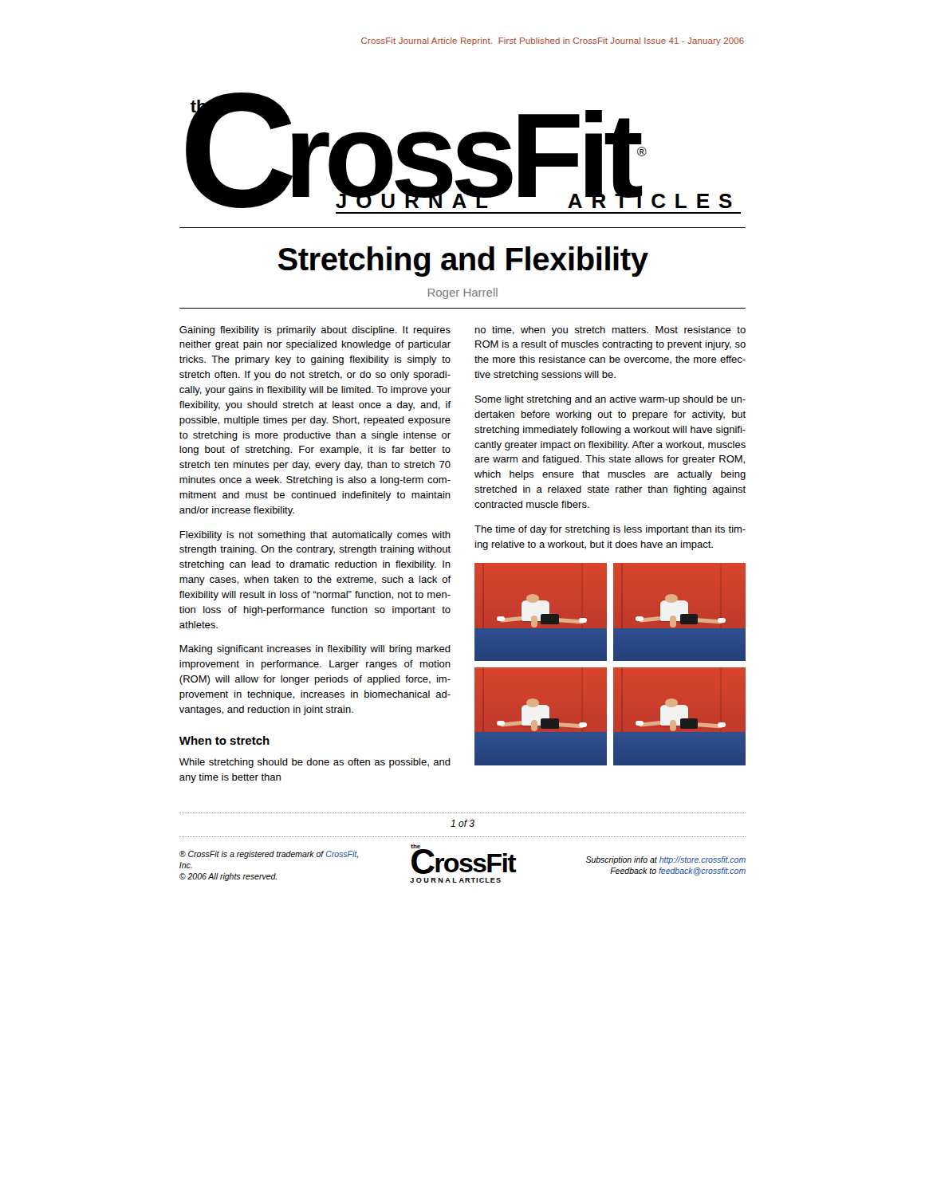CrossFit Journal Article Reprint. First Published in CrossFit Journal Issue 41 - January 2006
the
CrossFit®
JOURNAL
ARTICLES
Stretching and Flexibility
Roger Harrell
Gaining flexibility is primarily about discipline. It requires neither great pain nor specialized knowledge of particular tricks. The primary key to gaining flexibility is simply to stretch often. If you do not stretch, or do so only sporadically, your gains in flexibility will be limited. To improve your flexibility, you should stretch at least once a day, and, if possible, multiple times per day. Short, repeated exposure to stretching is more productive than a single intense or long bout of stretching. For example, it is far better to stretch ten minutes per day, every day, than to stretch 70 minutes once a week. Stretching is also a long-term commitment and must be continued indefinitely to maintain and/or increase flexibility.
Flexibility is not something that automatically comes with strength training. On the contrary, strength training without stretching can lead to dramatic reduction in flexibility. In many cases, when taken to the extreme, such a lack of flexibility will result in loss of “normal” function, not to mention loss of high-performance function so important to athletes.
Making significant increases in flexibility will bring marked improvement in performance. Larger ranges of motion (ROM) will allow for longer periods of applied force, improvement in technique, increases in biomechanical advantages, and reduction in joint strain.
When to stretch
While stretching should be done as often as possible, and any time is better than
no time, when you stretch matters. Most resistance to ROM is a result of muscles contracting to prevent injury, so the more this resistance can be overcome, the more effective stretching sessions will be.
Some light stretching and an active warm-up should be undertaken before working out to prepare for activity, but stretching immediately following a workout will have significantly greater impact on flexibility. After a workout, muscles are warm and fatigued. This state allows for greater ROM, which helps ensure that muscles are actually being stretched in a relaxed state rather than fighting against contracted muscle fibers.
The time of day for stretching is less important than its timing relative to a workout, but it does have an impact.
1 of 3
® CrossFit is a registered trademark of CrossFit, Inc.
© 2006 All rights reserved.
the CrossFit JOURNALARTICLES
Subscription info at http://store.crossfit.com
Feedback to feedback@crossfit.com